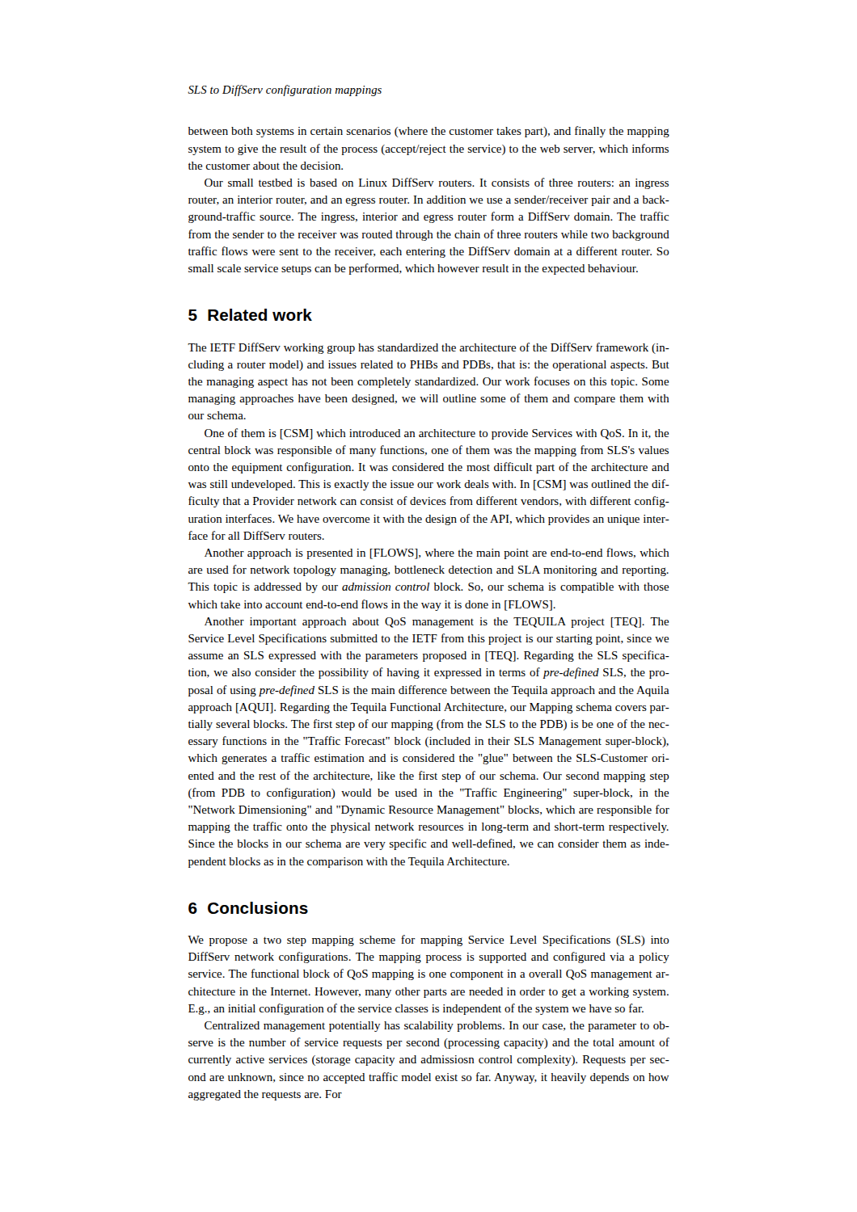SLS to DiffServ configuration mappings
between both systems in certain scenarios (where the customer takes part), and finally the mapping system to give the result of the process (accept/reject the service) to the web server, which informs the customer about the decision.
Our small testbed is based on Linux DiffServ routers. It consists of three routers: an ingress router, an interior router, and an egress router. In addition we use a sender/receiver pair and a background-traffic source. The ingress, interior and egress router form a DiffServ domain. The traffic from the sender to the receiver was routed through the chain of three routers while two background traffic flows were sent to the receiver, each entering the DiffServ domain at a different router. So small scale service setups can be performed, which however result in the expected behaviour.
5 Related work
The IETF DiffServ working group has standardized the architecture of the DiffServ framework (including a router model) and issues related to PHBs and PDBs, that is: the operational aspects. But the managing aspect has not been completely standardized. Our work focuses on this topic. Some managing approaches have been designed, we will outline some of them and compare them with our schema.
One of them is [CSM] which introduced an architecture to provide Services with QoS. In it, the central block was responsible of many functions, one of them was the mapping from SLS's values onto the equipment configuration. It was considered the most difficult part of the architecture and was still undeveloped. This is exactly the issue our work deals with. In [CSM] was outlined the difficulty that a Provider network can consist of devices from different vendors, with different configuration interfaces. We have overcome it with the design of the API, which provides an unique interface for all DiffServ routers.
Another approach is presented in [FLOWS], where the main point are end-to-end flows, which are used for network topology managing, bottleneck detection and SLA monitoring and reporting. This topic is addressed by our admission control block. So, our schema is compatible with those which take into account end-to-end flows in the way it is done in [FLOWS].
Another important approach about QoS management is the TEQUILA project [TEQ]. The Service Level Specifications submitted to the IETF from this project is our starting point, since we assume an SLS expressed with the parameters proposed in [TEQ]. Regarding the SLS specification, we also consider the possibility of having it expressed in terms of pre-defined SLS, the proposal of using pre-defined SLS is the main difference between the Tequila approach and the Aquila approach [AQUI]. Regarding the Tequila Functional Architecture, our Mapping schema covers partially several blocks. The first step of our mapping (from the SLS to the PDB) is be one of the necessary functions in the "Traffic Forecast" block (included in their SLS Management super-block), which generates a traffic estimation and is considered the "glue" between the SLS-Customer oriented and the rest of the architecture, like the first step of our schema. Our second mapping step (from PDB to configuration) would be used in the "Traffic Engineering" super-block, in the "Network Dimensioning" and "Dynamic Resource Management" blocks, which are responsible for mapping the traffic onto the physical network resources in long-term and short-term respectively. Since the blocks in our schema are very specific and well-defined, we can consider them as independent blocks as in the comparison with the Tequila Architecture.
6 Conclusions
We propose a two step mapping scheme for mapping Service Level Specifications (SLS) into DiffServ network configurations. The mapping process is supported and configured via a policy service. The functional block of QoS mapping is one component in a overall QoS management architecture in the Internet. However, many other parts are needed in order to get a working system. E.g., an initial configuration of the service classes is independent of the system we have so far.
Centralized management potentially has scalability problems. In our case, the parameter to observe is the number of service requests per second (processing capacity) and the total amount of currently active services (storage capacity and admissiosn control complexity). Requests per second are unknown, since no accepted traffic model exist so far. Anyway, it heavily depends on how aggregated the requests are. For